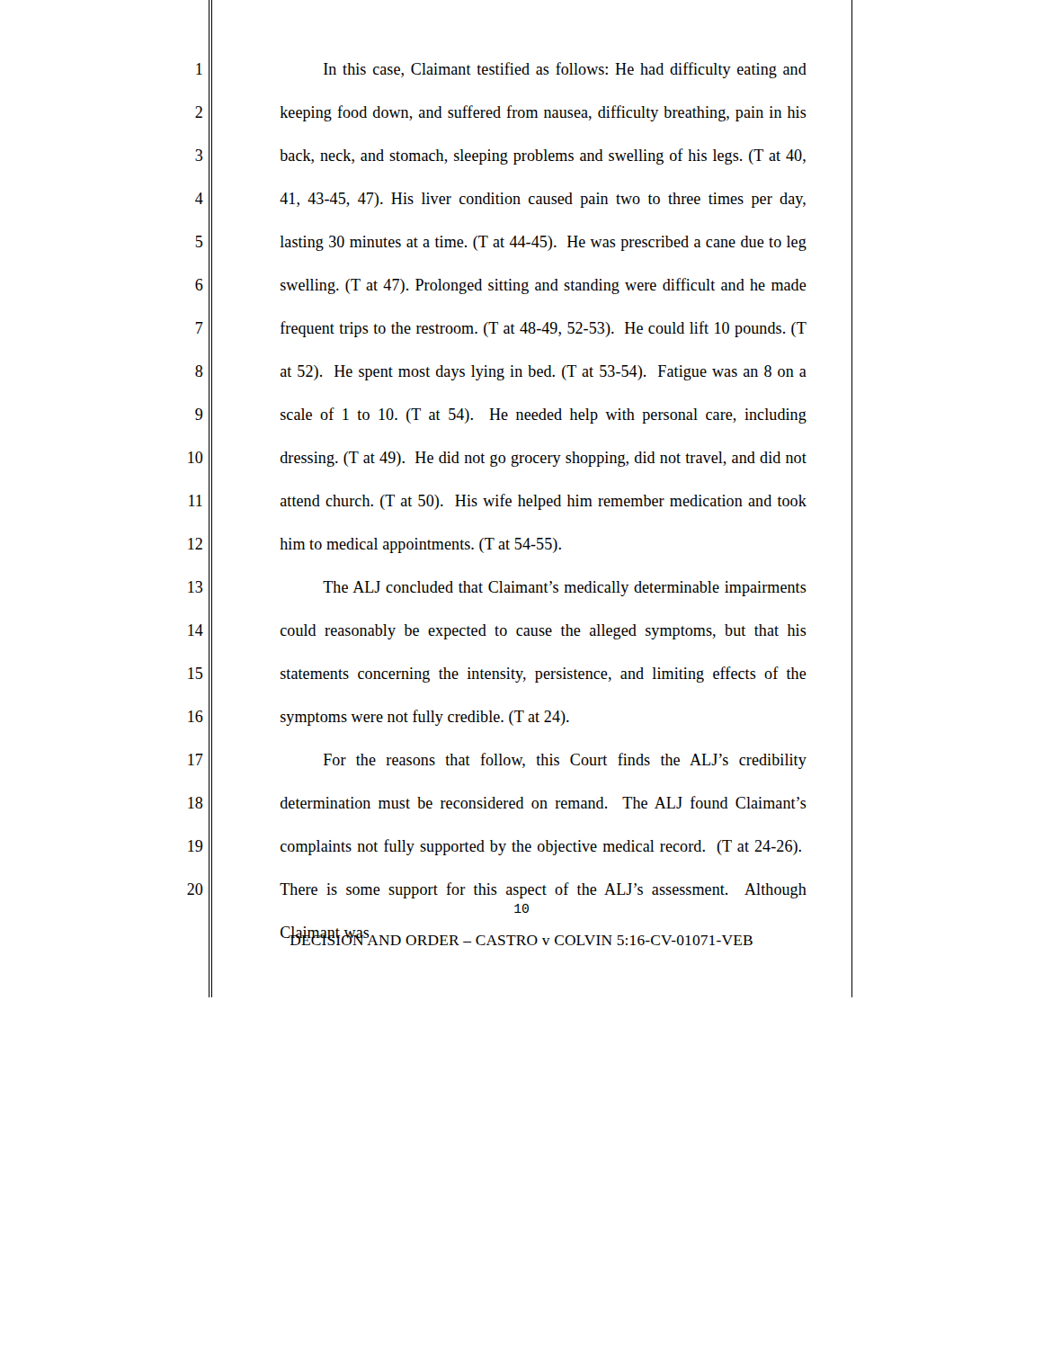1
2
3
4
5
6
7
8
9
10
11
12
13
14
15
16
17
18
19
20
In this case, Claimant testified as follows: He had difficulty eating and keeping food down, and suffered from nausea, difficulty breathing, pain in his back, neck, and stomach, sleeping problems and swelling of his legs. (T at 40, 41, 43-45, 47). His liver condition caused pain two to three times per day, lasting 30 minutes at a time. (T at 44-45). He was prescribed a cane due to leg swelling. (T at 47). Prolonged sitting and standing were difficult and he made frequent trips to the restroom. (T at 48-49, 52-53). He could lift 10 pounds. (T at 52). He spent most days lying in bed. (T at 53-54). Fatigue was an 8 on a scale of 1 to 10. (T at 54). He needed help with personal care, including dressing. (T at 49). He did not go grocery shopping, did not travel, and did not attend church. (T at 50). His wife helped him remember medication and took him to medical appointments. (T at 54-55).
The ALJ concluded that Claimant’s medically determinable impairments could reasonably be expected to cause the alleged symptoms, but that his statements concerning the intensity, persistence, and limiting effects of the symptoms were not fully credible. (T at 24).
For the reasons that follow, this Court finds the ALJ’s credibility determination must be reconsidered on remand. The ALJ found Claimant’s complaints not fully supported by the objective medical record. (T at 24-26). There is some support for this aspect of the ALJ’s assessment. Although Claimant was
10
DECISION AND ORDER – CASTRO v COLVIN 5:16-CV-01071-VEB